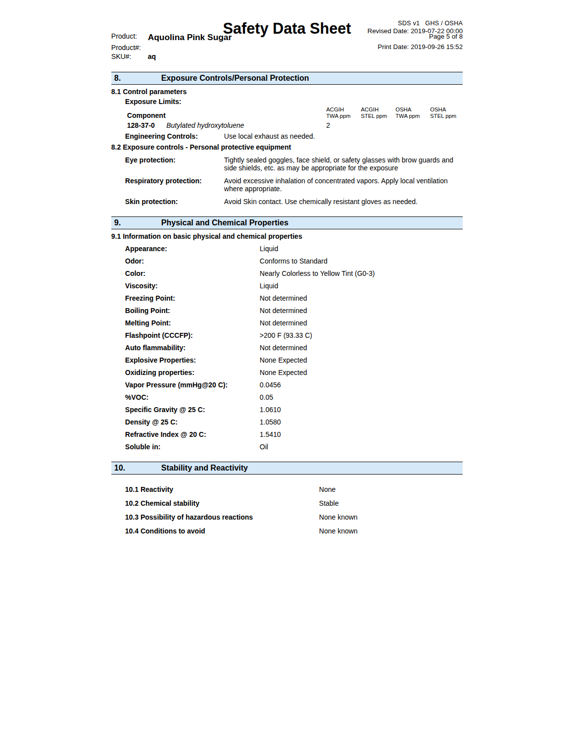SDS v1 GHS / OSHA
Safety Data Sheet
Revised Date: 2019-07-22 00:00
| Product: | Aquolina Pink Sugar |
| Product#: | |
| SKU#: | aq |
Page 5 of 8
Print Date: 2019-09-26 15:52
8. Exposure Controls/Personal Protection
8.1 Control parameters
Exposure Limits:
| Component | ACGIH TWA ppm | ACGIH STEL ppm | OSHA TWA ppm | OSHA STEL ppm |
| --- | --- | --- | --- | --- |
| 128-37-0 Butylated hydroxytoluene | 2 | | | |
Engineering Controls: Use local exhaust as needed.
8.2 Exposure controls - Personal protective equipment
Eye protection:
Tightly sealed goggles, face shield, or safety glasses with brow guards and side shields, etc. as may be appropriate for the exposure
Respiratory protection:
Avoid excessive inhalation of concentrated vapors. Apply local ventilation where appropriate.
Skin protection:
Avoid Skin contact. Use chemically resistant gloves as needed.
9. Physical and Chemical Properties
9.1 Information on basic physical and chemical properties
Appearance:
Liquid
Odor:
Conforms to Standard
Color:
Nearly Colorless to Yellow Tint (G0-3)
Viscosity:
Liquid
Freezing Point:
Not determined
Boiling Point:
Not determined
Melting Point:
Not determined
Flashpoint (CCCFP):
>200 F (93.33 C)
Auto flammability:
Not determined
Explosive Properties:
None Expected
Oxidizing properties:
None Expected
Vapor Pressure (mmHg@20 C):
0.0456
%VOC:
0.05
Specific Gravity @ 25 C:
1.0610
Density @ 25 C:
1.0580
Refractive Index @ 20 C:
1.5410
Soluble in:
Oil
10. Stability and Reactivity
10.1 Reactivity
None
10.2 Chemical stability
Stable
10.3 Possibility of hazardous reactions
None known
10.4 Conditions to avoid
None known